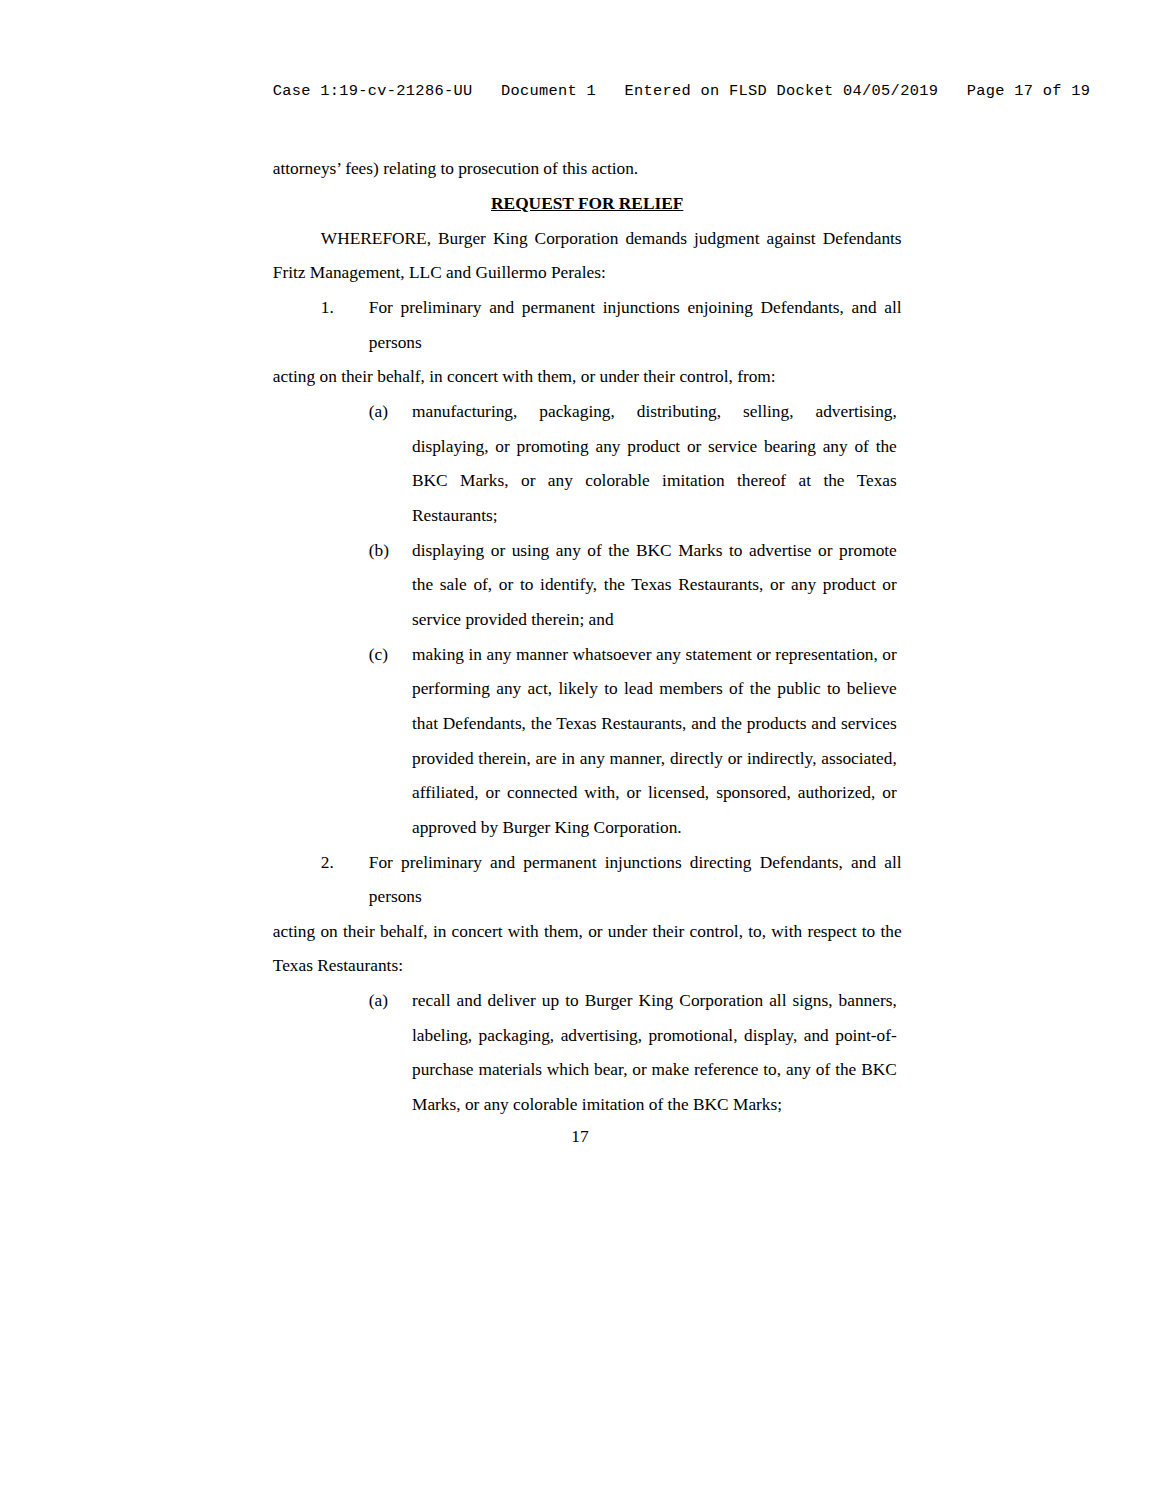Case 1:19-cv-21286-UU Document 1 Entered on FLSD Docket 04/05/2019 Page 17 of 19
attorneys’ fees) relating to prosecution of this action.
REQUEST FOR RELIEF
WHEREFORE, Burger King Corporation demands judgment against Defendants Fritz Management, LLC and Guillermo Perales:
1.
For preliminary and permanent injunctions enjoining Defendants, and all persons
acting on their behalf, in concert with them, or under their control, from:
(a)
manufacturing, packaging, distributing, selling, advertising, displaying, or promoting any product or service bearing any of the BKC Marks, or any colorable imitation thereof at the Texas Restaurants;
(b)
displaying or using any of the BKC Marks to advertise or promote the sale of, or to identify, the Texas Restaurants, or any product or service provided therein; and
(c)
making in any manner whatsoever any statement or representation, or performing any act, likely to lead members of the public to believe that Defendants, the Texas Restaurants, and the products and services provided therein, are in any manner, directly or indirectly, associated, affiliated, or connected with, or licensed, sponsored, authorized, or approved by Burger King Corporation.
2.
For preliminary and permanent injunctions directing Defendants, and all persons
acting on their behalf, in concert with them, or under their control, to, with respect to the Texas Restaurants:
(a)
recall and deliver up to Burger King Corporation all signs, banners, labeling, packaging, advertising, promotional, display, and point-of-purchase materials which bear, or make reference to, any of the BKC Marks, or any colorable imitation of the BKC Marks;
17